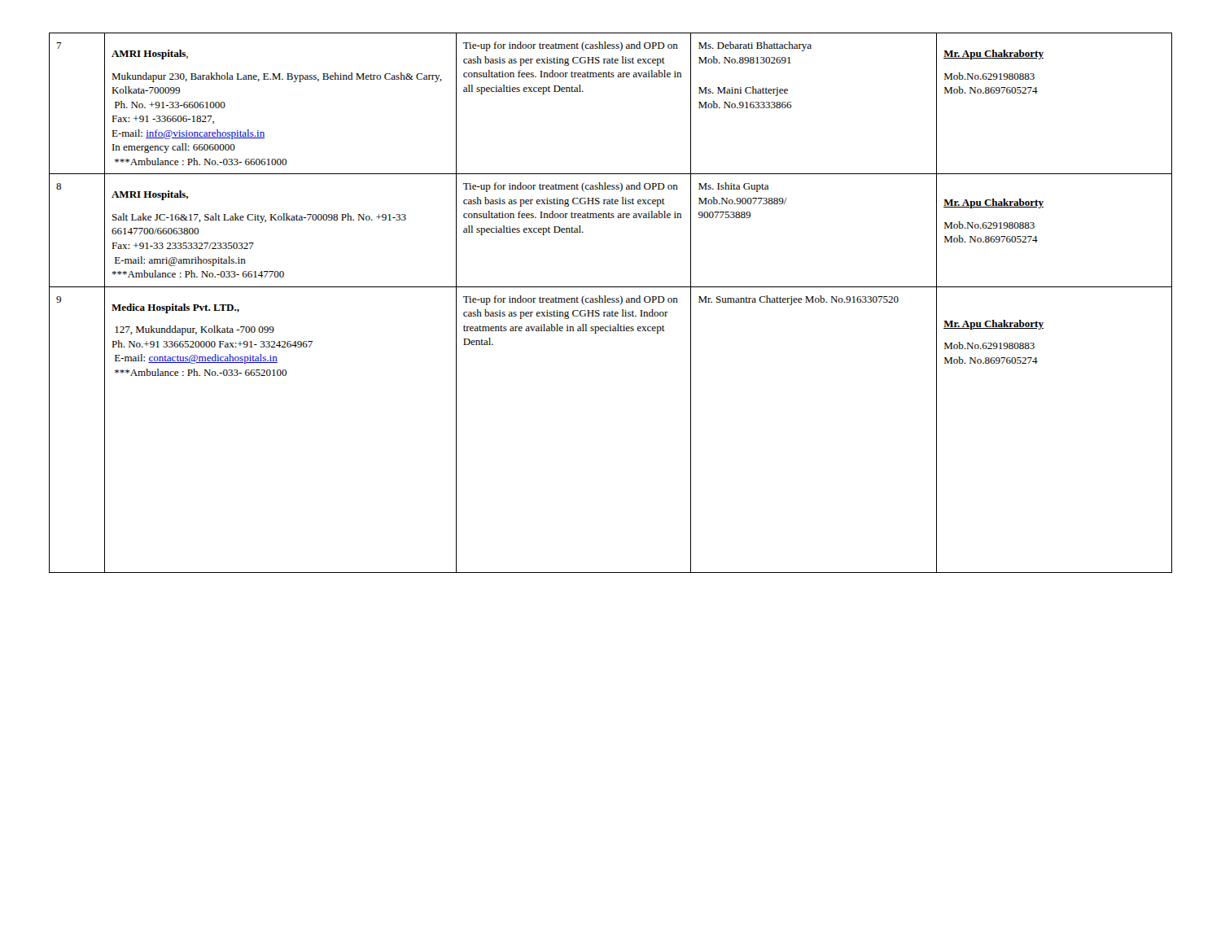| 7 | AMRI Hospitals , Mukundapur 230, Barakhola Lane, E.M. Bypass, Behind Metro Cash& Carry, Kolkata-700099 Ph. No. +91-33-66061000 Fax: +91 -336606-1827, E-mail: info@visioncarehospitals.in In emergency call: 66060000 ***Ambulance : Ph. No.-033- 66061000 | Tie-up for indoor treatment (cashless) and OPD on cash basis as per existing CGHS rate list except consultation fees. Indoor treatments are available in all specialties except Dental. | Ms. Debarati Bhattacharya Mob. No.8981302691 Ms. Maini Chatterjee Mob. No.9163333866 | Mr. Apu Chakraborty Mob.No.6291980883 Mob. No.8697605274 |
| 8 | AMRI Hospitals, Salt Lake JC-16&17, Salt Lake City, Kolkata-700098 Ph. No. +91-33 66147700/66063800 Fax: +91-33 23353327/23350327 E-mail: amri@amrihospitals.in ***Ambulance : Ph. No.-033- 66147700 | Tie-up for indoor treatment (cashless) and OPD on cash basis as per existing CGHS rate list except consultation fees. Indoor treatments are available in all specialties except Dental. | Ms. Ishita Gupta Mob.No.900773889/ 9007753889 | Mr. Apu Chakraborty Mob.No.6291980883 Mob. No.8697605274 |
| 9 | Medica Hospitals Pvt. LTD., 127, Mukunddapur, Kolkata -700 099 Ph. No.+91 3366520000 Fax:+91- 3324264967 E-mail: contactus@medicahospitals.in ***Ambulance : Ph. No.-033- 66520100 | Tie-up for indoor treatment (cashless) and OPD on cash basis as per existing CGHS rate list. Indoor treatments are available in all specialties except Dental. | Mr. Sumantra Chatterjee Mob. No.9163307520 | Mr. Apu Chakraborty Mob.No.6291980883 Mob. No.8697605274 |